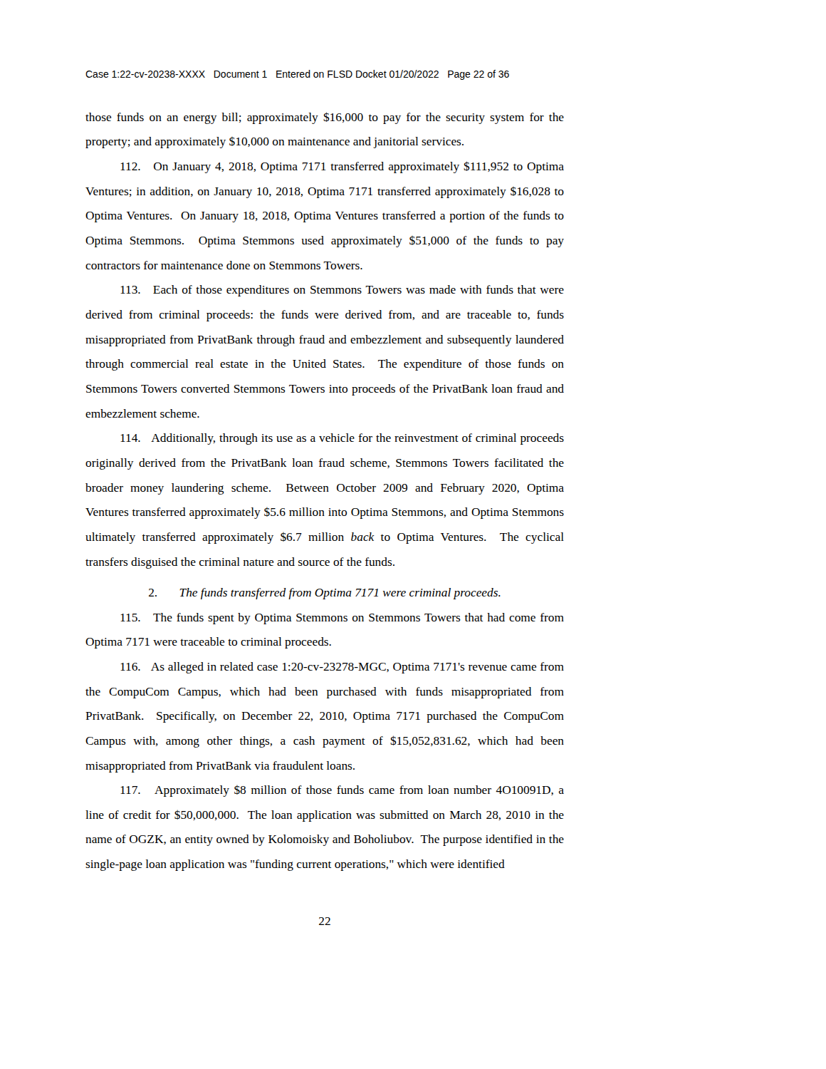Case 1:22-cv-20238-XXXX Document 1 Entered on FLSD Docket 01/20/2022 Page 22 of 36
those funds on an energy bill; approximately $16,000 to pay for the security system for the property; and approximately $10,000 on maintenance and janitorial services.
112. On January 4, 2018, Optima 7171 transferred approximately $111,952 to Optima Ventures; in addition, on January 10, 2018, Optima 7171 transferred approximately $16,028 to Optima Ventures. On January 18, 2018, Optima Ventures transferred a portion of the funds to Optima Stemmons. Optima Stemmons used approximately $51,000 of the funds to pay contractors for maintenance done on Stemmons Towers.
113. Each of those expenditures on Stemmons Towers was made with funds that were derived from criminal proceeds: the funds were derived from, and are traceable to, funds misappropriated from PrivatBank through fraud and embezzlement and subsequently laundered through commercial real estate in the United States. The expenditure of those funds on Stemmons Towers converted Stemmons Towers into proceeds of the PrivatBank loan fraud and embezzlement scheme.
114. Additionally, through its use as a vehicle for the reinvestment of criminal proceeds originally derived from the PrivatBank loan fraud scheme, Stemmons Towers facilitated the broader money laundering scheme. Between October 2009 and February 2020, Optima Ventures transferred approximately $5.6 million into Optima Stemmons, and Optima Stemmons ultimately transferred approximately $6.7 million back to Optima Ventures. The cyclical transfers disguised the criminal nature and source of the funds.
2. The funds transferred from Optima 7171 were criminal proceeds.
115. The funds spent by Optima Stemmons on Stemmons Towers that had come from Optima 7171 were traceable to criminal proceeds.
116. As alleged in related case 1:20-cv-23278-MGC, Optima 7171's revenue came from the CompuCom Campus, which had been purchased with funds misappropriated from PrivatBank. Specifically, on December 22, 2010, Optima 7171 purchased the CompuCom Campus with, among other things, a cash payment of $15,052,831.62, which had been misappropriated from PrivatBank via fraudulent loans.
117. Approximately $8 million of those funds came from loan number 4O10091D, a line of credit for $50,000,000. The loan application was submitted on March 28, 2010 in the name of OGZK, an entity owned by Kolomoisky and Boholiubov. The purpose identified in the single-page loan application was "funding current operations," which were identified
22